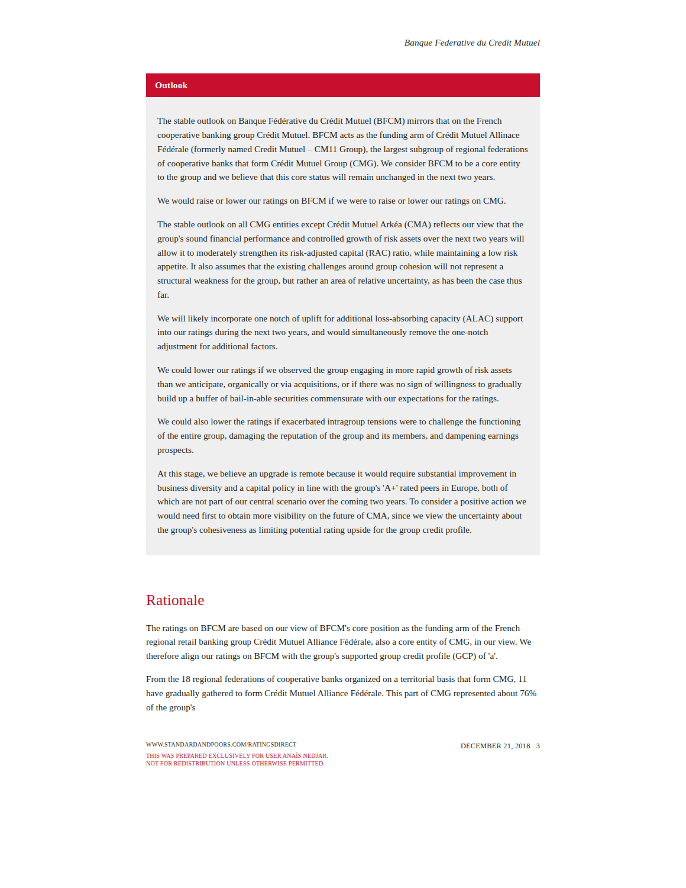Banque Federative du Credit Mutuel
Outlook
The stable outlook on Banque Fédérative du Crédit Mutuel (BFCM) mirrors that on the French cooperative banking group Crédit Mutuel. BFCM acts as the funding arm of Crédit Mutuel Allinace Fédérale (formerly named Credit Mutuel – CM11 Group), the largest subgroup of regional federations of cooperative banks that form Crédit Mutuel Group (CMG). We consider BFCM to be a core entity to the group and we believe that this core status will remain unchanged in the next two years.
We would raise or lower our ratings on BFCM if we were to raise or lower our ratings on CMG.
The stable outlook on all CMG entities except Crédit Mutuel Arkéa (CMA) reflects our view that the group's sound financial performance and controlled growth of risk assets over the next two years will allow it to moderately strengthen its risk-adjusted capital (RAC) ratio, while maintaining a low risk appetite. It also assumes that the existing challenges around group cohesion will not represent a structural weakness for the group, but rather an area of relative uncertainty, as has been the case thus far.
We will likely incorporate one notch of uplift for additional loss-absorbing capacity (ALAC) support into our ratings during the next two years, and would simultaneously remove the one-notch adjustment for additional factors.
We could lower our ratings if we observed the group engaging in more rapid growth of risk assets than we anticipate, organically or via acquisitions, or if there was no sign of willingness to gradually build up a buffer of bail-in-able securities commensurate with our expectations for the ratings.
We could also lower the ratings if exacerbated intragroup tensions were to challenge the functioning of the entire group, damaging the reputation of the group and its members, and dampening earnings prospects.
At this stage, we believe an upgrade is remote because it would require substantial improvement in business diversity and a capital policy in line with the group's 'A+' rated peers in Europe, both of which are not part of our central scenario over the coming two years. To consider a positive action we would need first to obtain more visibility on the future of CMA, since we view the uncertainty about the group's cohesiveness as limiting potential rating upside for the group credit profile.
Rationale
The ratings on BFCM are based on our view of BFCM's core position as the funding arm of the French regional retail banking group Crédit Mutuel Alliance Fédérale, also a core entity of CMG, in our view. We therefore align our ratings on BFCM with the group's supported group credit profile (GCP) of 'a'.
From the 18 regional federations of cooperative banks organized on a territorial basis that form CMG, 11 have gradually gathered to form Crédit Mutuel Alliance Fédérale. This part of CMG represented about 76% of the group's
WWW.STANDARDANDPOORS.COM/RATINGSDIRECT
THIS WAS PREPARED EXCLUSIVELY FOR USER ANAÏS NEDJAR.
NOT FOR REDISTRIBUTION UNLESS OTHERWISE PERMITTED.
DECEMBER 21, 2018 3